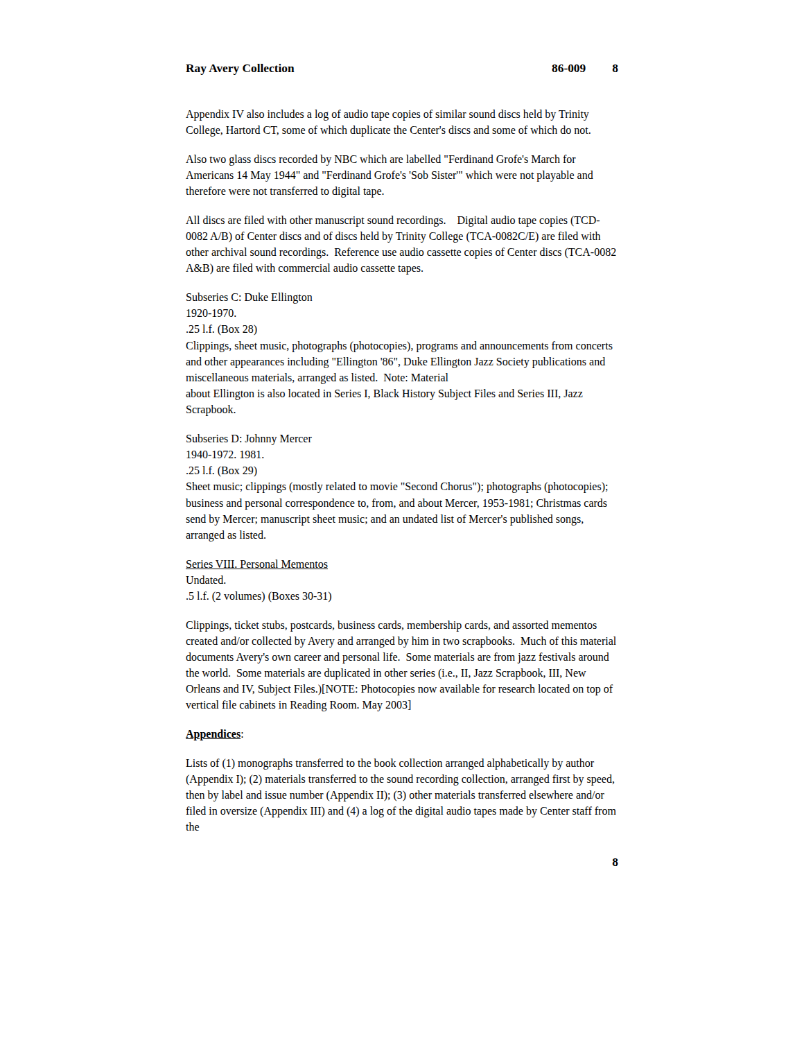Ray Avery Collection
86-009 8
Appendix IV also includes a log of audio tape copies of similar sound discs held by Trinity College, Hartord CT, some of which duplicate the Center's discs and some of which do not.
Also two glass discs recorded by NBC which are labelled "Ferdinand Grofe's March for Americans 14 May 1944" and "Ferdinand Grofe's 'Sob Sister'" which were not playable and therefore were not transferred to digital tape.
All discs are filed with other manuscript sound recordings. Digital audio tape copies (TCD-0082 A/B) of Center discs and of discs held by Trinity College (TCA-0082C/E) are filed with other archival sound recordings. Reference use audio cassette copies of Center discs (TCA-0082 A&B) are filed with commercial audio cassette tapes.
Subseries C: Duke Ellington
1920-1970.
.25 l.f. (Box 28)
Clippings, sheet music, photographs (photocopies), programs and announcements from concerts and other appearances including "Ellington '86", Duke Ellington Jazz Society publications and miscellaneous materials, arranged as listed. Note: Material
about Ellington is also located in Series I, Black History Subject Files and Series III, Jazz Scrapbook.
Subseries D: Johnny Mercer
1940-1972. 1981.
.25 l.f. (Box 29)
Sheet music; clippings (mostly related to movie "Second Chorus"); photographs (photocopies); business and personal correspondence to, from, and about Mercer, 1953-1981; Christmas cards send by Mercer; manuscript sheet music; and an undated list of Mercer's published songs, arranged as listed.
Series VIII. Personal Mementos
Undated.
.5 l.f. (2 volumes) (Boxes 30-31)
Clippings, ticket stubs, postcards, business cards, membership cards, and assorted mementos created and/or collected by Avery and arranged by him in two scrapbooks. Much of this material documents Avery's own career and personal life. Some materials are from jazz festivals around the world. Some materials are duplicated in other series (i.e., II, Jazz Scrapbook, III, New Orleans and IV, Subject Files.)[NOTE: Photocopies now available for research located on top of vertical file cabinets in Reading Room. May 2003]
Appendices
:
Lists of (1) monographs transferred to the book collection arranged alphabetically by author (Appendix I); (2) materials transferred to the sound recording collection, arranged first by speed, then by label and issue number (Appendix II); (3) other materials transferred elsewhere and/or filed in oversize (Appendix III) and (4) a log of the digital audio tapes made by Center staff from the
8